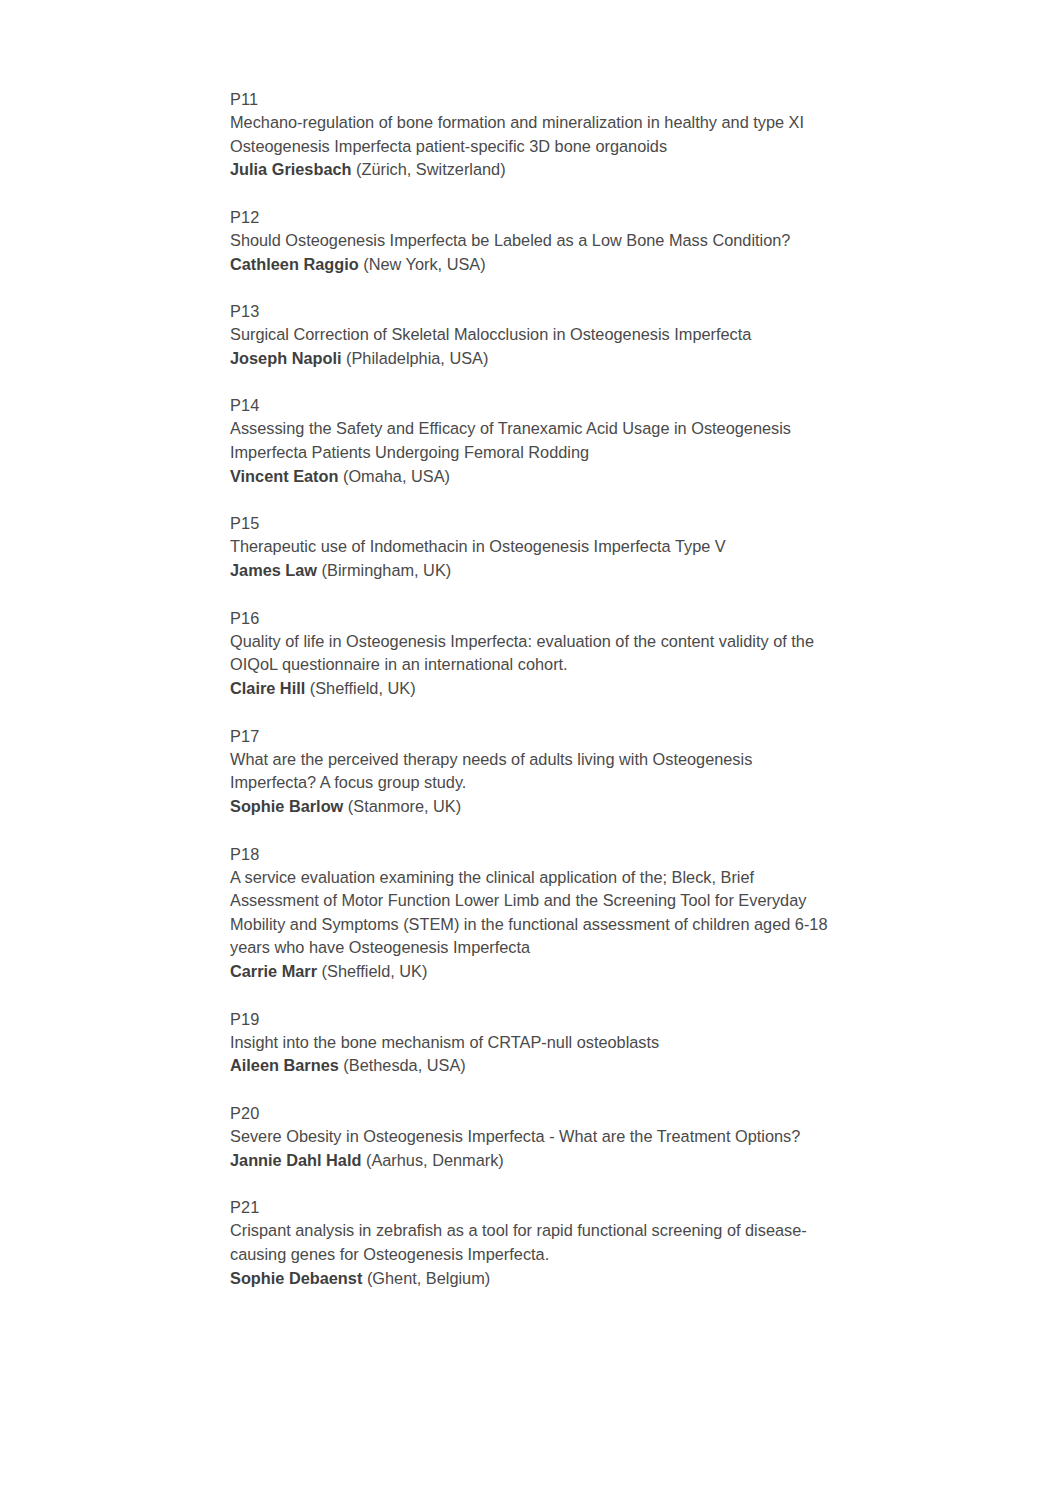P11
Mechano-regulation of bone formation and mineralization in healthy and type XI Osteogenesis Imperfecta patient-specific 3D bone organoids
Julia Griesbach (Zürich, Switzerland)
P12
Should Osteogenesis Imperfecta be Labeled as a Low Bone Mass Condition?
Cathleen Raggio (New York, USA)
P13
Surgical Correction of Skeletal Malocclusion in Osteogenesis Imperfecta
Joseph Napoli (Philadelphia, USA)
P14
Assessing the Safety and Efficacy of Tranexamic Acid Usage in Osteogenesis Imperfecta Patients Undergoing Femoral Rodding
Vincent Eaton (Omaha, USA)
P15
Therapeutic use of Indomethacin in Osteogenesis Imperfecta Type V
James Law (Birmingham, UK)
P16
Quality of life in Osteogenesis Imperfecta: evaluation of the content validity of the OIQoL questionnaire in an international cohort.
Claire Hill (Sheffield, UK)
P17
What are the perceived therapy needs of adults living with Osteogenesis Imperfecta? A focus group study.
Sophie Barlow (Stanmore, UK)
P18
A service evaluation examining the clinical application of the; Bleck, Brief Assessment of Motor Function Lower Limb and the Screening Tool for Everyday Mobility and Symptoms (STEM) in the functional assessment of children aged 6-18 years who have Osteogenesis Imperfecta
Carrie Marr (Sheffield, UK)
P19
Insight into the bone mechanism of CRTAP-null osteoblasts
Aileen Barnes (Bethesda, USA)
P20
Severe Obesity in Osteogenesis Imperfecta - What are the Treatment Options?
Jannie Dahl Hald (Aarhus, Denmark)
P21
Crispant analysis in zebrafish as a tool for rapid functional screening of disease-causing genes for Osteogenesis Imperfecta.
Sophie Debaenst (Ghent, Belgium)